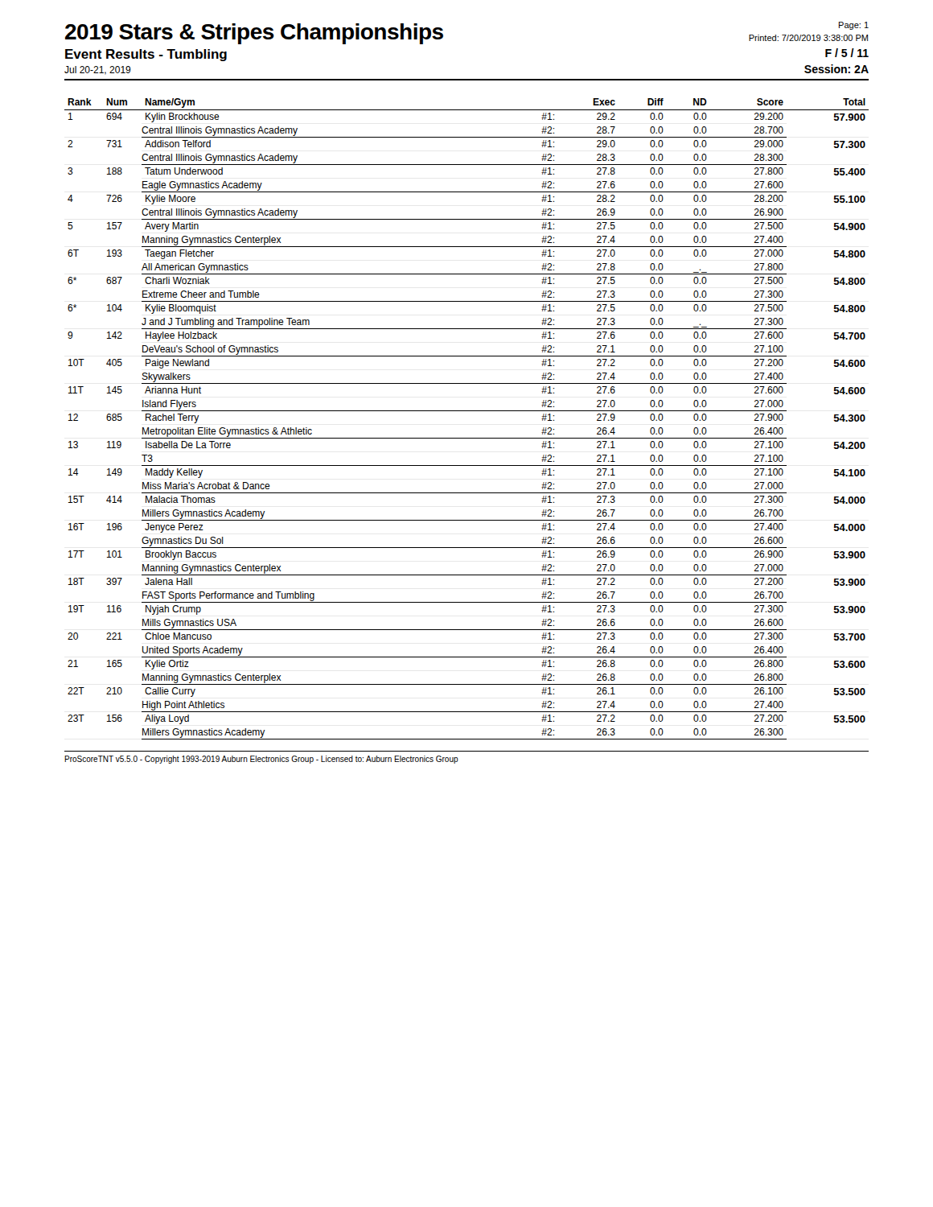Page: 1
Printed: 7/20/2019 3:38:00 PM
F / 5 / 11
Session: 2A
2019 Stars & Stripes Championships
Event Results - Tumbling
Jul 20-21, 2019
| Rank | Num | Name/Gym | | Exec | Diff | ND | Score | Total |
| --- | --- | --- | --- | --- | --- | --- | --- | --- |
| 1 | 694 | Kylin Brockhouse | #1: | 29.2 | 0.0 | 0.0 | 29.200 | 57.900 |
| Central Illinois Gymnastics Academy | #2: | 28.7 | 0.0 | 0.0 | 28.700 |
| 2 | 731 | Addison Telford | #1: | 29.0 | 0.0 | 0.0 | 29.000 | 57.300 |
| Central Illinois Gymnastics Academy | #2: | 28.3 | 0.0 | 0.0 | 28.300 |
| 3 | 188 | Tatum Underwood | #1: | 27.8 | 0.0 | 0.0 | 27.800 | 55.400 |
| Eagle Gymnastics Academy | #2: | 27.6 | 0.0 | 0.0 | 27.600 |
| 4 | 726 | Kylie Moore | #1: | 28.2 | 0.0 | 0.0 | 28.200 | 55.100 |
| Central Illinois Gymnastics Academy | #2: | 26.9 | 0.0 | 0.0 | 26.900 |
| 5 | 157 | Avery Martin | #1: | 27.5 | 0.0 | 0.0 | 27.500 | 54.900 |
| Manning Gymnastics Centerplex | #2: | 27.4 | 0.0 | 0.0 | 27.400 |
| 6T | 193 | Taegan Fletcher | #1: | 27.0 | 0.0 | 0.0 | 27.000 | 54.800 |
| All American Gymnastics | #2: | 27.8 | 0.0 | _._ | 27.800 |
| 6* | 687 | Charli Wozniak | #1: | 27.5 | 0.0 | 0.0 | 27.500 | 54.800 |
| Extreme Cheer and Tumble | #2: | 27.3 | 0.0 | 0.0 | 27.300 |
| 6* | 104 | Kylie Bloomquist | #1: | 27.5 | 0.0 | 0.0 | 27.500 | 54.800 |
| J and J Tumbling and Trampoline Team | #2: | 27.3 | 0.0 | _._ | 27.300 |
| 9 | 142 | Haylee Holzback | #1: | 27.6 | 0.0 | 0.0 | 27.600 | 54.700 |
| DeVeau's School of Gymnastics | #2: | 27.1 | 0.0 | 0.0 | 27.100 |
| 10T | 405 | Paige Newland | #1: | 27.2 | 0.0 | 0.0 | 27.200 | 54.600 |
| Skywalkers | #2: | 27.4 | 0.0 | 0.0 | 27.400 |
| 11T | 145 | Arianna Hunt | #1: | 27.6 | 0.0 | 0.0 | 27.600 | 54.600 |
| Island Flyers | #2: | 27.0 | 0.0 | 0.0 | 27.000 |
| 12 | 685 | Rachel Terry | #1: | 27.9 | 0.0 | 0.0 | 27.900 | 54.300 |
| Metropolitan Elite Gymnastics & Athletic | #2: | 26.4 | 0.0 | 0.0 | 26.400 |
| 13 | 119 | Isabella De La Torre | #1: | 27.1 | 0.0 | 0.0 | 27.100 | 54.200 |
| T3 | #2: | 27.1 | 0.0 | 0.0 | 27.100 |
| 14 | 149 | Maddy Kelley | #1: | 27.1 | 0.0 | 0.0 | 27.100 | 54.100 |
| Miss Maria's Acrobat & Dance | #2: | 27.0 | 0.0 | 0.0 | 27.000 |
| 15T | 414 | Malacia Thomas | #1: | 27.3 | 0.0 | 0.0 | 27.300 | 54.000 |
| Millers Gymnastics Academy | #2: | 26.7 | 0.0 | 0.0 | 26.700 |
| 16T | 196 | Jenyce Perez | #1: | 27.4 | 0.0 | 0.0 | 27.400 | 54.000 |
| Gymnastics Du Sol | #2: | 26.6 | 0.0 | 0.0 | 26.600 |
| 17T | 101 | Brooklyn Baccus | #1: | 26.9 | 0.0 | 0.0 | 26.900 | 53.900 |
| Manning Gymnastics Centerplex | #2: | 27.0 | 0.0 | 0.0 | 27.000 |
| 18T | 397 | Jalena Hall | #1: | 27.2 | 0.0 | 0.0 | 27.200 | 53.900 |
| FAST Sports Performance and Tumbling | #2: | 26.7 | 0.0 | 0.0 | 26.700 |
| 19T | 116 | Nyjah Crump | #1: | 27.3 | 0.0 | 0.0 | 27.300 | 53.900 |
| Mills Gymnastics USA | #2: | 26.6 | 0.0 | 0.0 | 26.600 |
| 20 | 221 | Chloe Mancuso | #1: | 27.3 | 0.0 | 0.0 | 27.300 | 53.700 |
| United Sports Academy | #2: | 26.4 | 0.0 | 0.0 | 26.400 |
| 21 | 165 | Kylie Ortiz | #1: | 26.8 | 0.0 | 0.0 | 26.800 | 53.600 |
| Manning Gymnastics Centerplex | #2: | 26.8 | 0.0 | 0.0 | 26.800 |
| 22T | 210 | Callie Curry | #1: | 26.1 | 0.0 | 0.0 | 26.100 | 53.500 |
| High Point Athletics | #2: | 27.4 | 0.0 | 0.0 | 27.400 |
| 23T | 156 | Aliya Loyd | #1: | 27.2 | 0.0 | 0.0 | 27.200 | 53.500 |
| Millers Gymnastics Academy | #2: | 26.3 | 0.0 | 0.0 | 26.300 |
ProScoreTNT v5.5.0 - Copyright 1993-2019 Auburn Electronics Group - Licensed to: Auburn Electronics Group